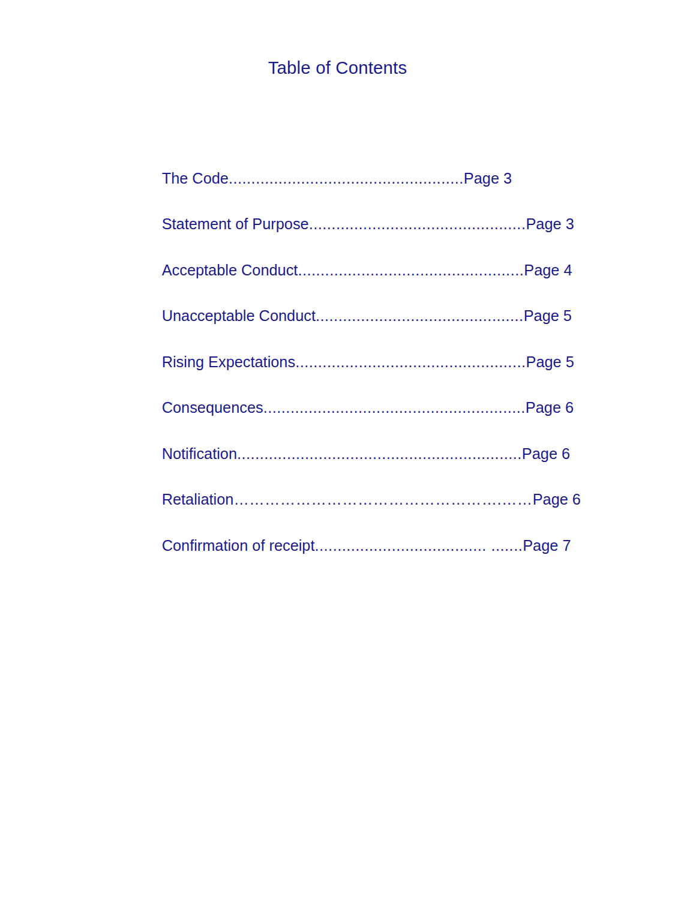Table of Contents
The Code.................................................... Page 3
Statement of Purpose................................................ Page 3
Acceptable Conduct.................................................. Page 4
Unacceptable Conduct.............................................. Page 5
Rising Expectations................................................... Page 5
Consequences.......................................................... Page 6
Notification............................................................... Page 6
Retaliation…………………………………………….……Page 6
Confirmation of receipt...................................... ....... Page 7